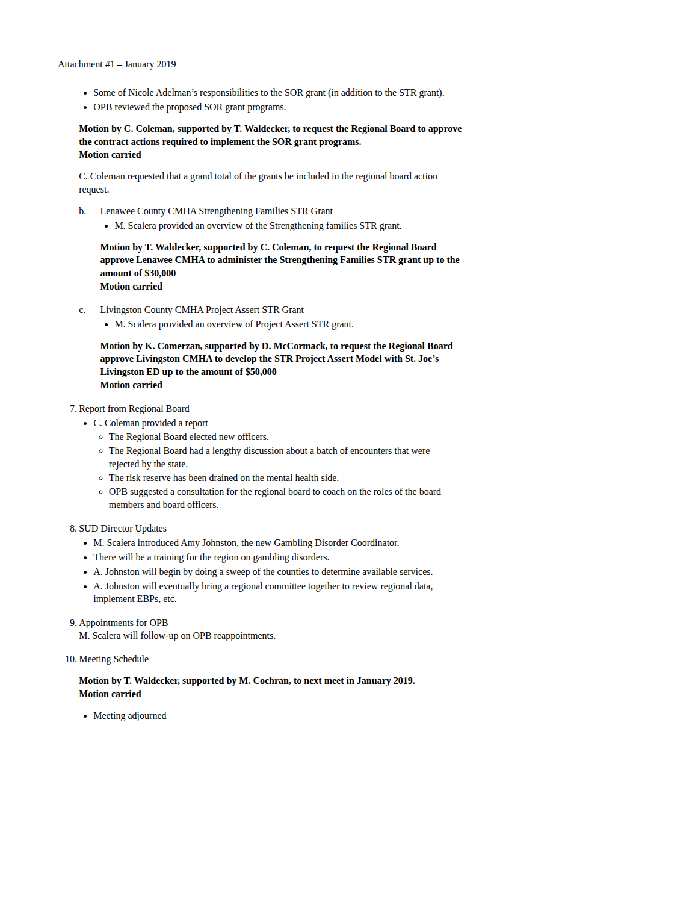Attachment #1 – January 2019
Some of Nicole Adelman’s responsibilities to the SOR grant (in addition to the STR grant).
OPB reviewed the proposed SOR grant programs.
Motion by C. Coleman, supported by T. Waldecker, to request the Regional Board to approve the contract actions required to implement the SOR grant programs.
Motion carried
C. Coleman requested that a grand total of the grants be included in the regional board action request.
b. Lenawee County CMHA Strengthening Families STR Grant
M. Scalera provided an overview of the Strengthening families STR grant.
Motion by T. Waldecker, supported by C. Coleman, to request the Regional Board approve Lenawee CMHA to administer the Strengthening Families STR grant up to the amount of $30,000
Motion carried
c. Livingston County CMHA Project Assert STR Grant
M. Scalera provided an overview of Project Assert STR grant.
Motion by K. Comerzan, supported by D. McCormack, to request the Regional Board approve Livingston CMHA to develop the STR Project Assert Model with St. Joe’s Livingston ED up to the amount of $50,000
Motion carried
7. Report from Regional Board
C. Coleman provided a report
The Regional Board elected new officers.
The Regional Board had a lengthy discussion about a batch of encounters that were rejected by the state.
The risk reserve has been drained on the mental health side.
OPB suggested a consultation for the regional board to coach on the roles of the board members and board officers.
8. SUD Director Updates
M. Scalera introduced Amy Johnston, the new Gambling Disorder Coordinator.
There will be a training for the region on gambling disorders.
A. Johnston will begin by doing a sweep of the counties to determine available services.
A. Johnston will eventually bring a regional committee together to review regional data, implement EBPs, etc.
9. Appointments for OPB
M. Scalera will follow-up on OPB reappointments.
10. Meeting Schedule
Motion by T. Waldecker, supported by M. Cochran, to next meet in January 2019.
Motion carried
Meeting adjourned